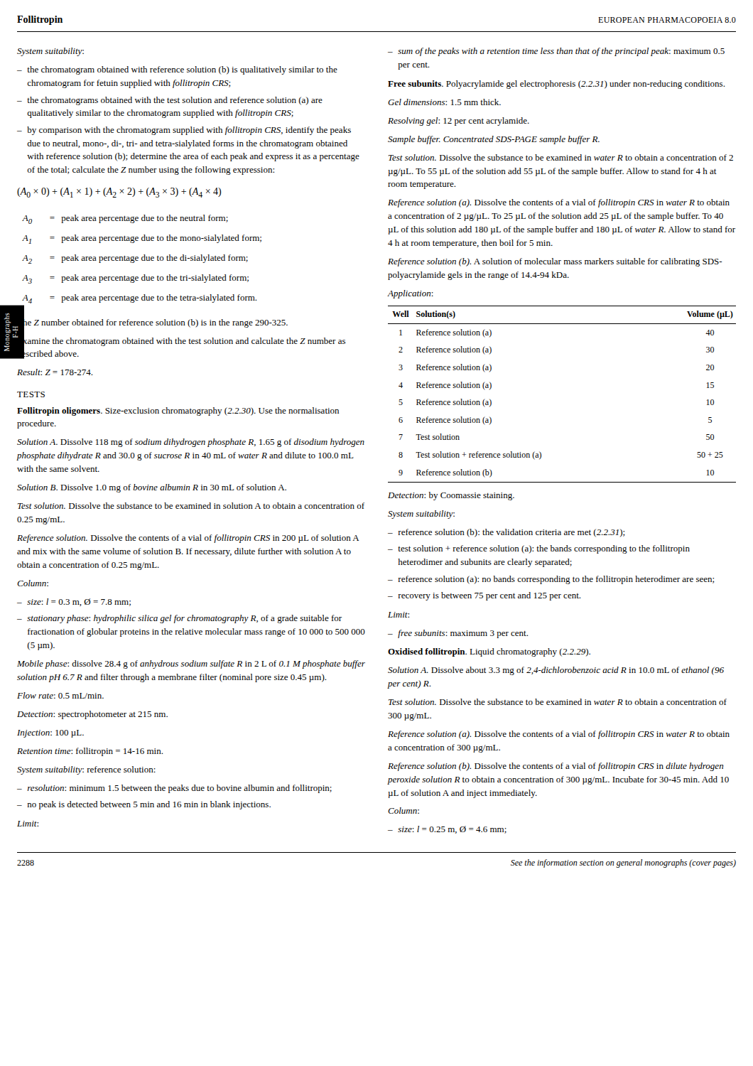Monographs
F-H
Follitropin
EUROPEAN PHARMACOPOEIA 8.0
System suitability:
the chromatogram obtained with reference solution (b) is qualitatively similar to the chromatogram for fetuin supplied with follitropin CRS;
the chromatograms obtained with the test solution and reference solution (a) are qualitatively similar to the chromatogram supplied with follitropin CRS;
by comparison with the chromatogram supplied with follitropin CRS, identify the peaks due to neutral, mono-, di-, tri- and tetra-sialylated forms in the chromatogram obtained with reference solution (b); determine the area of each peak and express it as a percentage of the total; calculate the Z number using the following expression:
(A0 × 0) + (A1 × 1) + (A2 × 2) + (A3 × 3) + (A4 × 4)
| A 0 | = | peak area percentage due to the neutral form; |
| A 1 | = | peak area percentage due to the mono-sialylated form; |
| A 2 | = | peak area percentage due to the di-sialylated form; |
| A 3 | = | peak area percentage due to the tri-sialylated form; |
| A 4 | = | peak area percentage due to the tetra-sialylated form. |
The Z number obtained for reference solution (b) is in the range 290-325.
Examine the chromatogram obtained with the test solution and calculate the Z number as described above.
Result: Z = 178-274.
TESTS
Follitropin oligomers. Size-exclusion chromatography (2.2.30). Use the normalisation procedure.
Solution A. Dissolve 118 mg of sodium dihydrogen phosphate R, 1.65 g of disodium hydrogen phosphate dihydrate R and 30.0 g of sucrose R in 40 mL of water R and dilute to 100.0 mL with the same solvent.
Solution B. Dissolve 1.0 mg of bovine albumin R in 30 mL of solution A.
Test solution. Dissolve the substance to be examined in solution A to obtain a concentration of 0.25 mg/mL.
Reference solution. Dissolve the contents of a vial of follitropin CRS in 200 µL of solution A and mix with the same volume of solution B. If necessary, dilute further with solution A to obtain a concentration of 0.25 mg/mL.
Column:
size: l = 0.3 m, Ø = 7.8 mm;
stationary phase: hydrophilic silica gel for chromatography R, of a grade suitable for fractionation of globular proteins in the relative molecular mass range of 10 000 to 500 000 (5 µm).
Mobile phase: dissolve 28.4 g of anhydrous sodium sulfate R in 2 L of 0.1 M phosphate buffer solution pH 6.7 R and filter through a membrane filter (nominal pore size 0.45 µm).
Flow rate: 0.5 mL/min.
Detection: spectrophotometer at 215 nm.
Injection: 100 µL.
Retention time: follitropin = 14-16 min.
System suitability: reference solution:
resolution: minimum 1.5 between the peaks due to bovine albumin and follitropin;
no peak is detected between 5 min and 16 min in blank injections.
Limit:
sum of the peaks with a retention time less than that of the principal peak: maximum 0.5 per cent.
Free subunits. Polyacrylamide gel electrophoresis (2.2.31) under non-reducing conditions.
Gel dimensions: 1.5 mm thick.
Resolving gel: 12 per cent acrylamide.
Sample buffer. Concentrated SDS-PAGE sample buffer R.
Test solution. Dissolve the substance to be examined in water R to obtain a concentration of 2 µg/µL. To 55 µL of the solution add 55 µL of the sample buffer. Allow to stand for 4 h at room temperature.
Reference solution (a). Dissolve the contents of a vial of follitropin CRS in water R to obtain a concentration of 2 µg/µL. To 25 µL of the solution add 25 µL of the sample buffer. To 40 µL of this solution add 180 µL of the sample buffer and 180 µL of water R. Allow to stand for 4 h at room temperature, then boil for 5 min.
Reference solution (b). A solution of molecular mass markers suitable for calibrating SDS-polyacrylamide gels in the range of 14.4-94 kDa.
Application:
| Well | Solution(s) | Volume (µL) |
| --- | --- | --- |
| 1 | Reference solution (a) | 40 |
| 2 | Reference solution (a) | 30 |
| 3 | Reference solution (a) | 20 |
| 4 | Reference solution (a) | 15 |
| 5 | Reference solution (a) | 10 |
| 6 | Reference solution (a) | 5 |
| 7 | Test solution | 50 |
| 8 | Test solution + reference solution (a) | 50 + 25 |
| 9 | Reference solution (b) | 10 |
Detection: by Coomassie staining.
System suitability:
reference solution (b): the validation criteria are met (2.2.31);
test solution + reference solution (a): the bands corresponding to the follitropin heterodimer and subunits are clearly separated;
reference solution (a): no bands corresponding to the follitropin heterodimer are seen;
recovery is between 75 per cent and 125 per cent.
Limit:
free subunits: maximum 3 per cent.
Oxidised follitropin. Liquid chromatography (2.2.29).
Solution A. Dissolve about 3.3 mg of 2,4-dichlorobenzoic acid R in 10.0 mL of ethanol (96 per cent) R.
Test solution. Dissolve the substance to be examined in water R to obtain a concentration of 300 µg/mL.
Reference solution (a). Dissolve the contents of a vial of follitropin CRS in water R to obtain a concentration of 300 µg/mL.
Reference solution (b). Dissolve the contents of a vial of follitropin CRS in dilute hydrogen peroxide solution R to obtain a concentration of 300 µg/mL. Incubate for 30-45 min. Add 10 µL of solution A and inject immediately.
Column:
size: l = 0.25 m, Ø = 4.6 mm;
2288
See the information section on general monographs (cover pages)